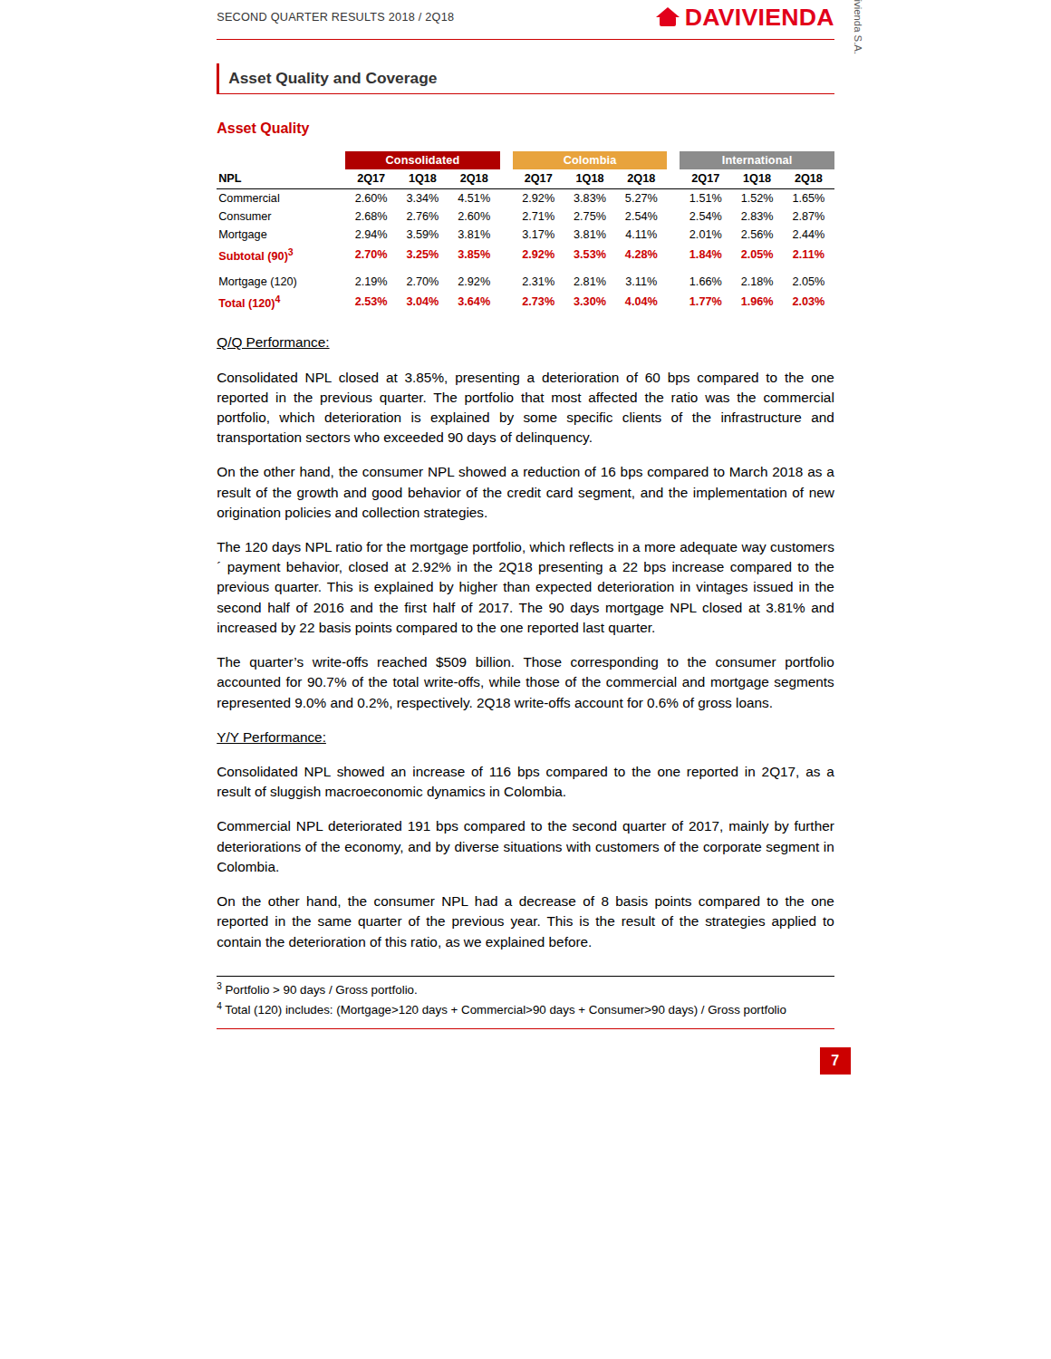Banco Davivienda S.A.
SECOND QUARTER RESULTS 2018 / 2Q18
DAVIVIENDA
Asset Quality and Coverage
Asset Quality
| | Consolidated | | Colombia | | International |
| NPL | 2Q17 | 1Q18 | 2Q18 | | 2Q17 | 1Q18 | 2Q18 | | 2Q17 | 1Q18 | 2Q18 |
| Commercial | 2.60% | 3.34% | 4.51% | | 2.92% | 3.83% | 5.27% | | 1.51% | 1.52% | 1.65% |
| Consumer | 2.68% | 2.76% | 2.60% | | 2.71% | 2.75% | 2.54% | | 2.54% | 2.83% | 2.87% |
| Mortgage | 2.94% | 3.59% | 3.81% | | 3.17% | 3.81% | 4.11% | | 2.01% | 2.56% | 2.44% |
| Subtotal (90) 3 | 2.70% | 3.25% | 3.85% | | 2.92% | 3.53% | 4.28% | | 1.84% | 2.05% | 2.11% |
| Mortgage (120) | 2.19% | 2.70% | 2.92% | | 2.31% | 2.81% | 3.11% | | 1.66% | 2.18% | 2.05% |
| Total (120) 4 | 2.53% | 3.04% | 3.64% | | 2.73% | 3.30% | 4.04% | | 1.77% | 1.96% | 2.03% |
Q/Q Performance:
Consolidated NPL closed at 3.85%, presenting a deterioration of 60 bps compared to the one reported in the previous quarter. The portfolio that most affected the ratio was the commercial portfolio, which deterioration is explained by some specific clients of the infrastructure and transportation sectors who exceeded 90 days of delinquency.
On the other hand, the consumer NPL showed a reduction of 16 bps compared to March 2018 as a result of the growth and good behavior of the credit card segment, and the implementation of new origination policies and collection strategies.
The 120 days NPL ratio for the mortgage portfolio, which reflects in a more adequate way customers´ payment behavior, closed at 2.92% in the 2Q18 presenting a 22 bps increase compared to the previous quarter. This is explained by higher than expected deterioration in vintages issued in the second half of 2016 and the first half of 2017. The 90 days mortgage NPL closed at 3.81% and increased by 22 basis points compared to the one reported last quarter.
The quarter’s write-offs reached $509 billion. Those corresponding to the consumer portfolio accounted for 90.7% of the total write-offs, while those of the commercial and mortgage segments represented 9.0% and 0.2%, respectively. 2Q18 write-offs account for 0.6% of gross loans.
Y/Y Performance:
Consolidated NPL showed an increase of 116 bps compared to the one reported in 2Q17, as a result of sluggish macroeconomic dynamics in Colombia.
Commercial NPL deteriorated 191 bps compared to the second quarter of 2017, mainly by further deteriorations of the economy, and by diverse situations with customers of the corporate segment in Colombia.
On the other hand, the consumer NPL had a decrease of 8 basis points compared to the one reported in the same quarter of the previous year. This is the result of the strategies applied to contain the deterioration of this ratio, as we explained before.
3 Portfolio > 90 days / Gross portfolio.
4 Total (120) includes: (Mortgage>120 days + Commercial>90 days + Consumer>90 days) / Gross portfolio
7